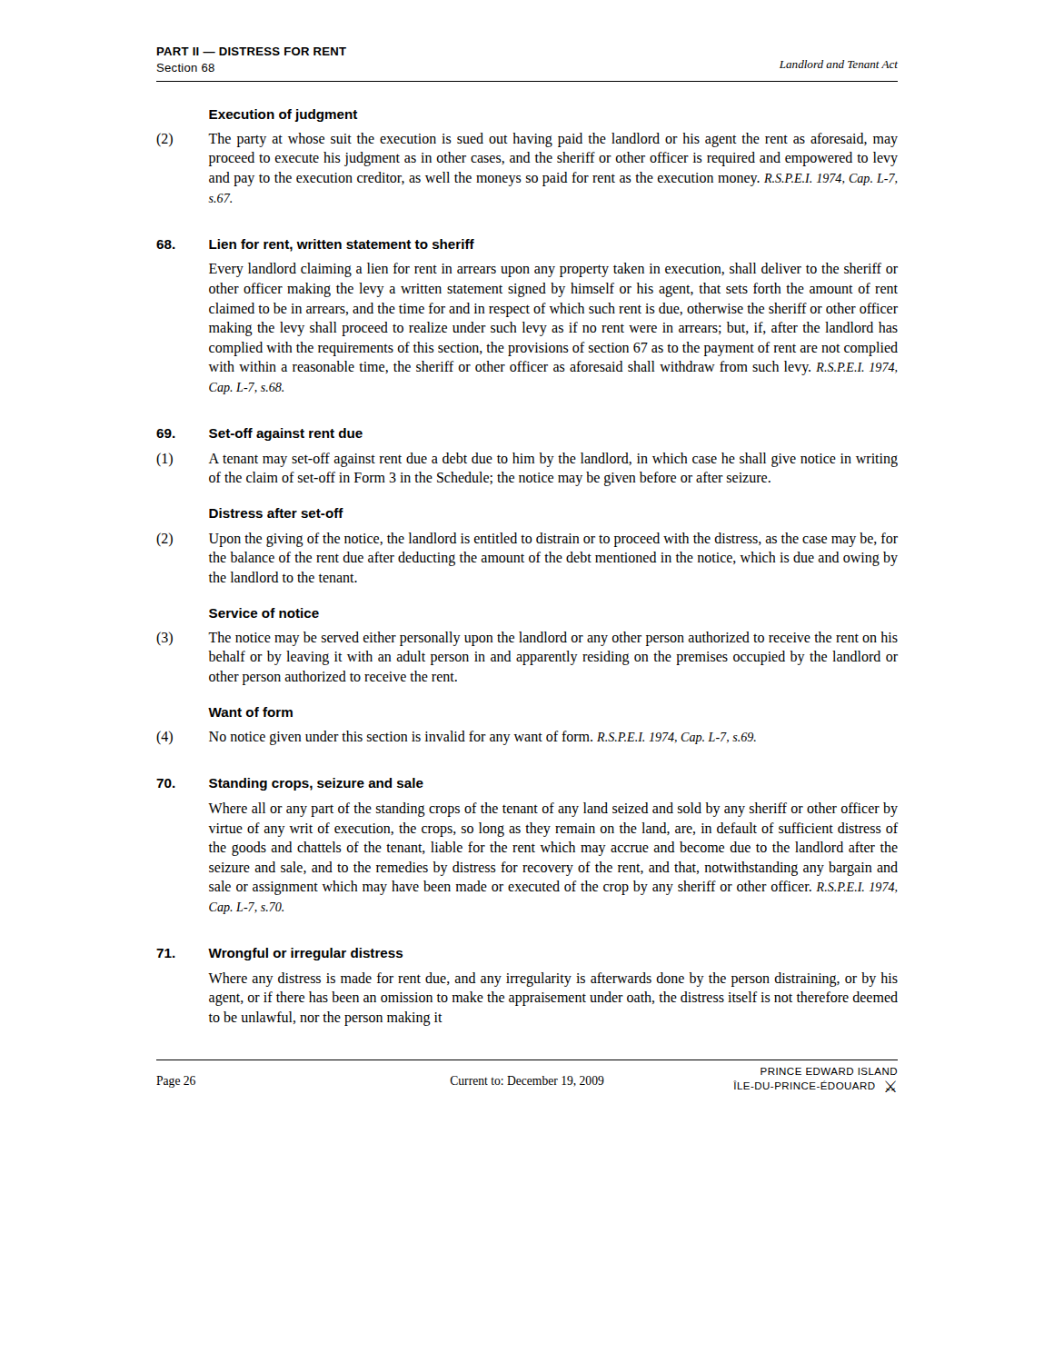PART II — DISTRESS FOR RENT
Section 68
Landlord and Tenant Act
Execution of judgment
(2)
The party at whose suit the execution is sued out having paid the landlord or his agent the rent as aforesaid, may proceed to execute his judgment as in other cases, and the sheriff or other officer is required and empowered to levy and pay to the execution creditor, as well the moneys so paid for rent as the execution money. R.S.P.E.I. 1974, Cap. L-7, s.67.
68. Lien for rent, written statement to sheriff
Every landlord claiming a lien for rent in arrears upon any property taken in execution, shall deliver to the sheriff or other officer making the levy a written statement signed by himself or his agent, that sets forth the amount of rent claimed to be in arrears, and the time for and in respect of which such rent is due, otherwise the sheriff or other officer making the levy shall proceed to realize under such levy as if no rent were in arrears; but, if, after the landlord has complied with the requirements of this section, the provisions of section 67 as to the payment of rent are not complied with within a reasonable time, the sheriff or other officer as aforesaid shall withdraw from such levy. R.S.P.E.I. 1974, Cap. L-7, s.68.
69. Set-off against rent due
(1)
A tenant may set-off against rent due a debt due to him by the landlord, in which case he shall give notice in writing of the claim of set-off in Form 3 in the Schedule; the notice may be given before or after seizure.
Distress after set-off
(2)
Upon the giving of the notice, the landlord is entitled to distrain or to proceed with the distress, as the case may be, for the balance of the rent due after deducting the amount of the debt mentioned in the notice, which is due and owing by the landlord to the tenant.
Service of notice
(3)
The notice may be served either personally upon the landlord or any other person authorized to receive the rent on his behalf or by leaving it with an adult person in and apparently residing on the premises occupied by the landlord or other person authorized to receive the rent.
Want of form
(4)
No notice given under this section is invalid for any want of form. R.S.P.E.I. 1974, Cap. L-7, s.69.
70. Standing crops, seizure and sale
Where all or any part of the standing crops of the tenant of any land seized and sold by any sheriff or other officer by virtue of any writ of execution, the crops, so long as they remain on the land, are, in default of sufficient distress of the goods and chattels of the tenant, liable for the rent which may accrue and become due to the landlord after the seizure and sale, and to the remedies by distress for recovery of the rent, and that, notwithstanding any bargain and sale or assignment which may have been made or executed of the crop by any sheriff or other officer. R.S.P.E.I. 1974, Cap. L-7, s.70.
71. Wrongful or irregular distress
Where any distress is made for rent due, and any irregularity is afterwards done by the person distraining, or by his agent, or if there has been an omission to make the appraisement under oath, the distress itself is not therefore deemed to be unlawful, nor the person making it
Page 26
Current to: December 19, 2009
PRINCE EDWARD ISLAND
ÎLE-DU-PRINCE-ÉDOUARD⚔